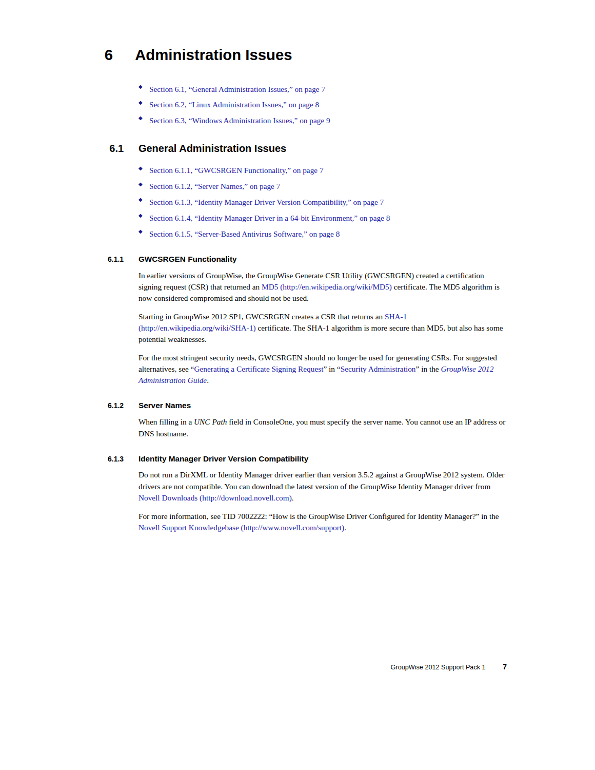6
Administration Issues
Section 6.1, “General Administration Issues,” on page 7
Section 6.2, “Linux Administration Issues,” on page 8
Section 6.3, “Windows Administration Issues,” on page 9
6.1
General Administration Issues
Section 6.1.1, “GWCSRGEN Functionality,” on page 7
Section 6.1.2, “Server Names,” on page 7
Section 6.1.3, “Identity Manager Driver Version Compatibility,” on page 7
Section 6.1.4, “Identity Manager Driver in a 64-bit Environment,” on page 8
Section 6.1.5, “Server-Based Antivirus Software,” on page 8
6.1.1
GWCSRGEN Functionality
In earlier versions of GroupWise, the GroupWise Generate CSR Utility (GWCSRGEN) created a certification signing request (CSR) that returned an MD5 (http://en.wikipedia.org/wiki/MD5) certificate. The MD5 algorithm is now considered compromised and should not be used.
Starting in GroupWise 2012 SP1, GWCSRGEN creates a CSR that returns an SHA-1 (http://en.wikipedia.org/wiki/SHA-1) certificate. The SHA-1 algorithm is more secure than MD5, but also has some potential weaknesses.
For the most stringent security needs, GWCSRGEN should no longer be used for generating CSRs. For suggested alternatives, see “Generating a Certificate Signing Request” in “Security Administration” in the GroupWise 2012 Administration Guide.
6.1.2
Server Names
When filling in a UNC Path field in ConsoleOne, you must specify the server name. You cannot use an IP address or DNS hostname.
6.1.3
Identity Manager Driver Version Compatibility
Do not run a DirXML or Identity Manager driver earlier than version 3.5.2 against a GroupWise 2012 system. Older drivers are not compatible. You can download the latest version of the GroupWise Identity Manager driver from Novell Downloads (http://download.novell.com).
For more information, see TID 7002222: “How is the GroupWise Driver Configured for Identity Manager?” in the Novell Support Knowledgebase (http://www.novell.com/support).
GroupWise 2012 Support Pack 1 7